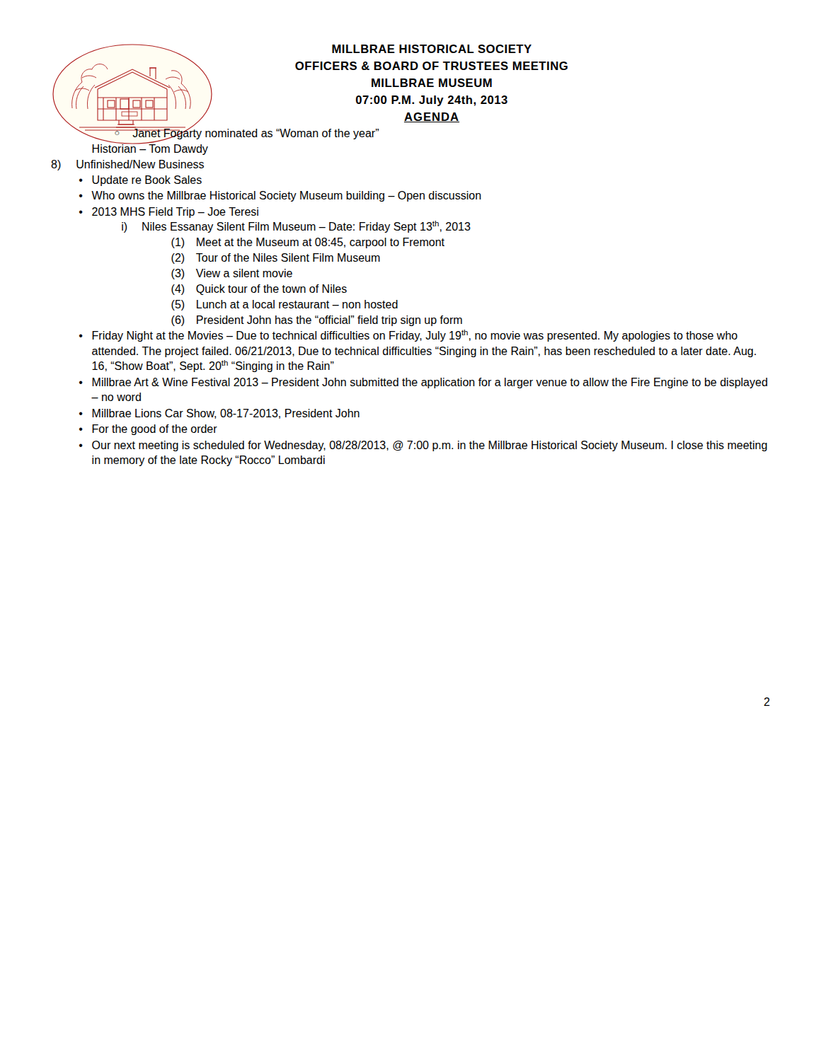MILLBRAE HISTORICAL SOCIETY
OFFICERS & BOARD OF TRUSTEES MEETING
MILLBRAE MUSEUM
07:00 P.M. July 24th, 2013
AGENDA
Janet Fogarty nominated as “Woman of the year”
Historian – Tom Dawdy
8) Unfinished/New Business
Update re Book Sales
Who owns the Millbrae Historical Society Museum building – Open discussion
2013 MHS Field Trip – Joe Teresi
Niles Essanay Silent Film Museum – Date: Friday Sept 13th, 2013
(1) Meet at the Museum at 08:45, carpool to Fremont
(2) Tour of the Niles Silent Film Museum
(3) View a silent movie
(4) Quick tour of the town of Niles
(5) Lunch at a local restaurant – non hosted
(6) President John has the “official” field trip sign up form
Friday Night at the Movies – Due to technical difficulties on Friday, July 19th, no movie was presented. My apologies to those who attended. The project failed. 06/21/2013, Due to technical difficulties “Singing in the Rain”, has been rescheduled to a later date. Aug. 16, “Show Boat”, Sept. 20th “Singing in the Rain”
Millbrae Art & Wine Festival 2013 – President John submitted the application for a larger venue to allow the Fire Engine to be displayed – no word
Millbrae Lions Car Show, 08-17-2013, President John
For the good of the order
Our next meeting is scheduled for Wednesday, 08/28/2013, @ 7:00 p.m. in the Millbrae Historical Society Museum. I close this meeting in memory of the late Rocky “Rocco” Lombardi
2